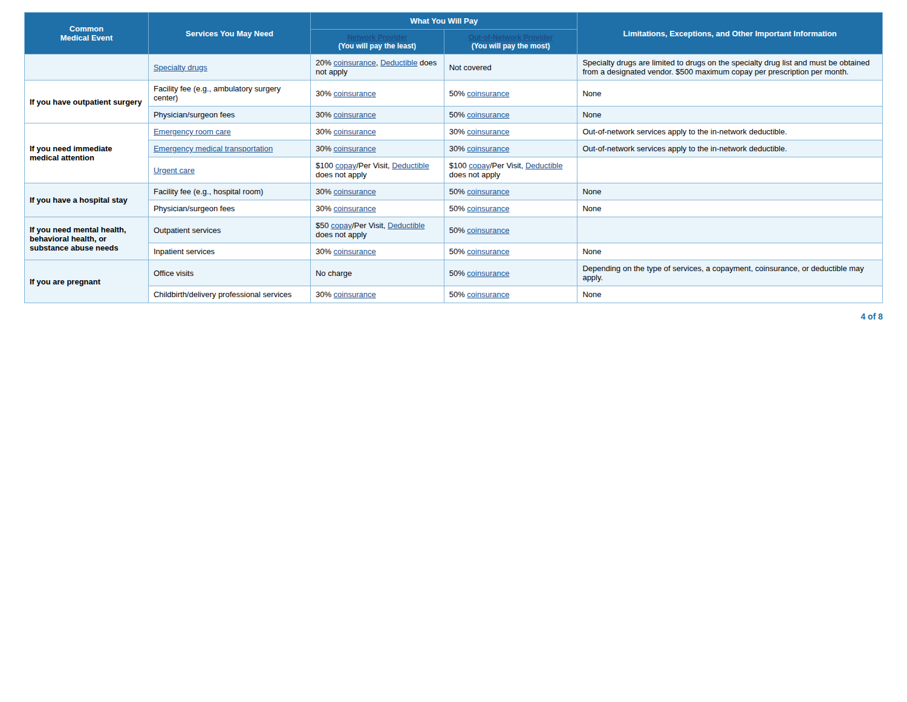| Common Medical Event | Services You May Need | What You Will Pay | Limitations, Exceptions, and Other Important Information |
| --- | --- | --- | --- |
| Network Provider (You will pay the least) | Out-of-Network Provider (You will pay the most) |
| | Specialty drugs | 20% coinsurance , Deductible does not apply | Not covered | Specialty drugs are limited to drugs on the specialty drug list and must be obtained from a designated vendor. $500 maximum copay per prescription per month. |
| If you have outpatient surgery | Facility fee (e.g., ambulatory surgery center) | 30% coinsurance | 50% coinsurance | None |
| Physician/surgeon fees | 30% coinsurance | 50% coinsurance | None |
| If you need immediate medical attention | Emergency room care | 30% coinsurance | 30% coinsurance | Out-of-network services apply to the in-network deductible. |
| Emergency medical transportation | 30% coinsurance | 30% coinsurance | Out-of-network services apply to the in-network deductible. |
| Urgent care | $100 copay /Per Visit, Deductible does not apply | $100 copay /Per Visit, Deductible does not apply | |
| If you have a hospital stay | Facility fee (e.g., hospital room) | 30% coinsurance | 50% coinsurance | None |
| Physician/surgeon fees | 30% coinsurance | 50% coinsurance | None |
| If you need mental health, behavioral health, or substance abuse needs | Outpatient services | $50 copay /Per Visit, Deductible does not apply | 50% coinsurance | |
| Inpatient services | 30% coinsurance | 50% coinsurance | None |
| If you are pregnant | Office visits | No charge | 50% coinsurance | Depending on the type of services, a copayment, coinsurance, or deductible may apply. |
| Childbirth/delivery professional services | 30% coinsurance | 50% coinsurance | None |
4 of 8